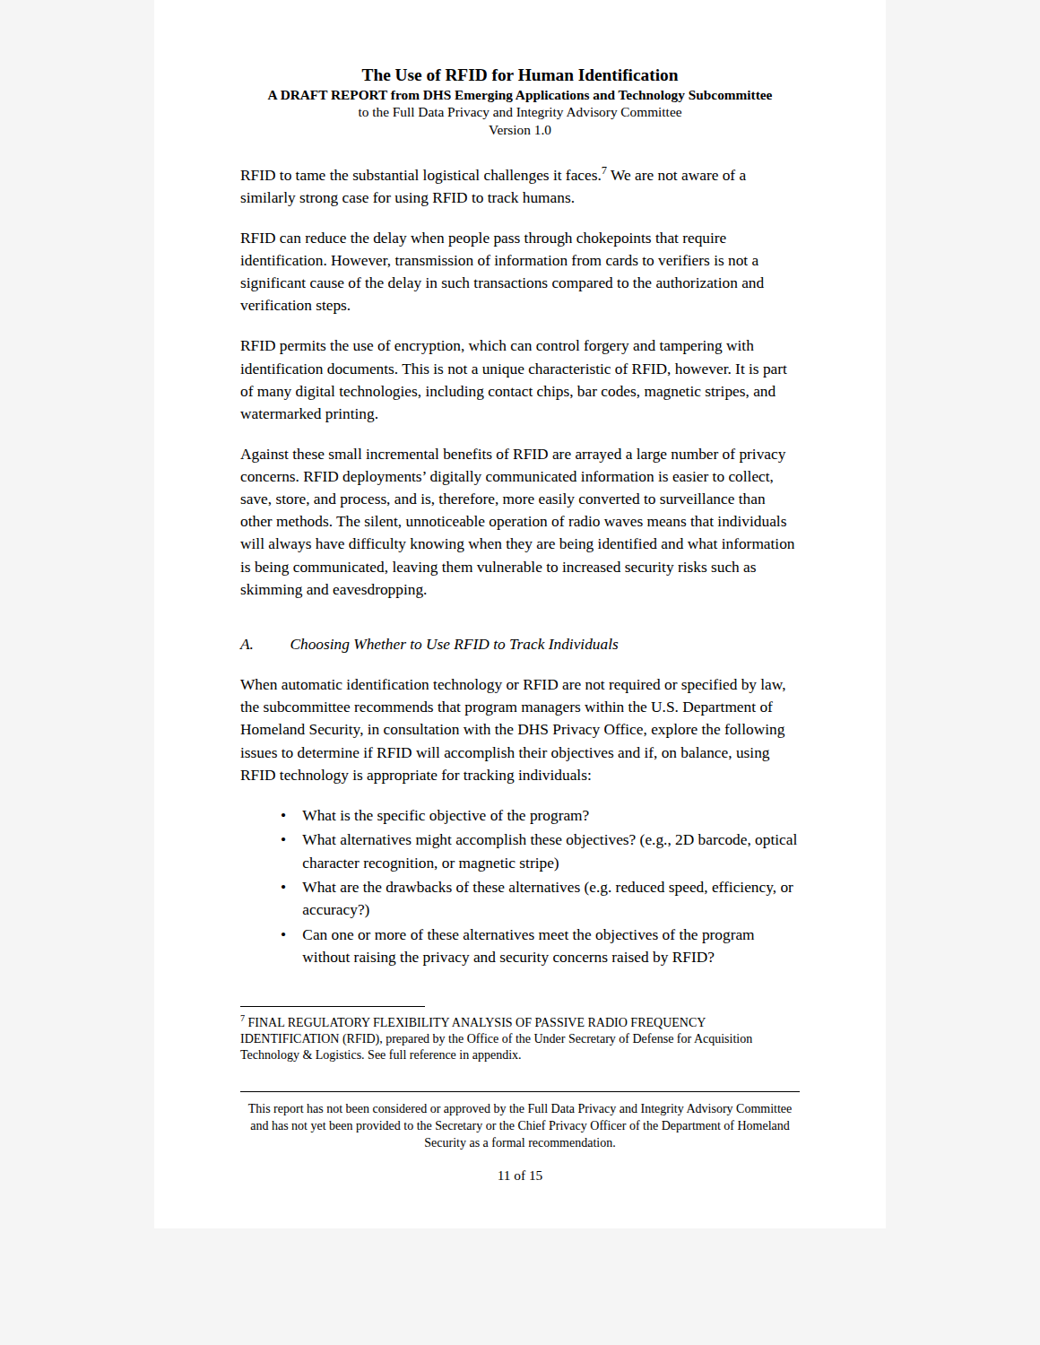The Use of RFID for Human Identification
A DRAFT REPORT from DHS Emerging Applications and Technology Subcommittee
to the Full Data Privacy and Integrity Advisory Committee
Version 1.0
RFID to tame the substantial logistical challenges it faces.7 We are not aware of a similarly strong case for using RFID to track humans.
RFID can reduce the delay when people pass through chokepoints that require identification. However, transmission of information from cards to verifiers is not a significant cause of the delay in such transactions compared to the authorization and verification steps.
RFID permits the use of encryption, which can control forgery and tampering with identification documents. This is not a unique characteristic of RFID, however. It is part of many digital technologies, including contact chips, bar codes, magnetic stripes, and watermarked printing.
Against these small incremental benefits of RFID are arrayed a large number of privacy concerns. RFID deployments’ digitally communicated information is easier to collect, save, store, and process, and is, therefore, more easily converted to surveillance than other methods. The silent, unnoticeable operation of radio waves means that individuals will always have difficulty knowing when they are being identified and what information is being communicated, leaving them vulnerable to increased security risks such as skimming and eavesdropping.
A. Choosing Whether to Use RFID to Track Individuals
When automatic identification technology or RFID are not required or specified by law, the subcommittee recommends that program managers within the U.S. Department of Homeland Security, in consultation with the DHS Privacy Office, explore the following issues to determine if RFID will accomplish their objectives and if, on balance, using RFID technology is appropriate for tracking individuals:
What is the specific objective of the program?
What alternatives might accomplish these objectives? (e.g., 2D barcode, optical character recognition, or magnetic stripe)
What are the drawbacks of these alternatives (e.g. reduced speed, efficiency, or accuracy?)
Can one or more of these alternatives meet the objectives of the program without raising the privacy and security concerns raised by RFID?
7 FINAL REGULATORY FLEXIBILITY ANALYSIS OF PASSIVE RADIO FREQUENCY IDENTIFICATION (RFID), prepared by the Office of the Under Secretary of Defense for Acquisition Technology & Logistics. See full reference in appendix.
This report has not been considered or approved by the Full Data Privacy and Integrity Advisory Committee and has not yet been provided to the Secretary or the Chief Privacy Officer of the Department of Homeland Security as a formal recommendation.
11 of 15